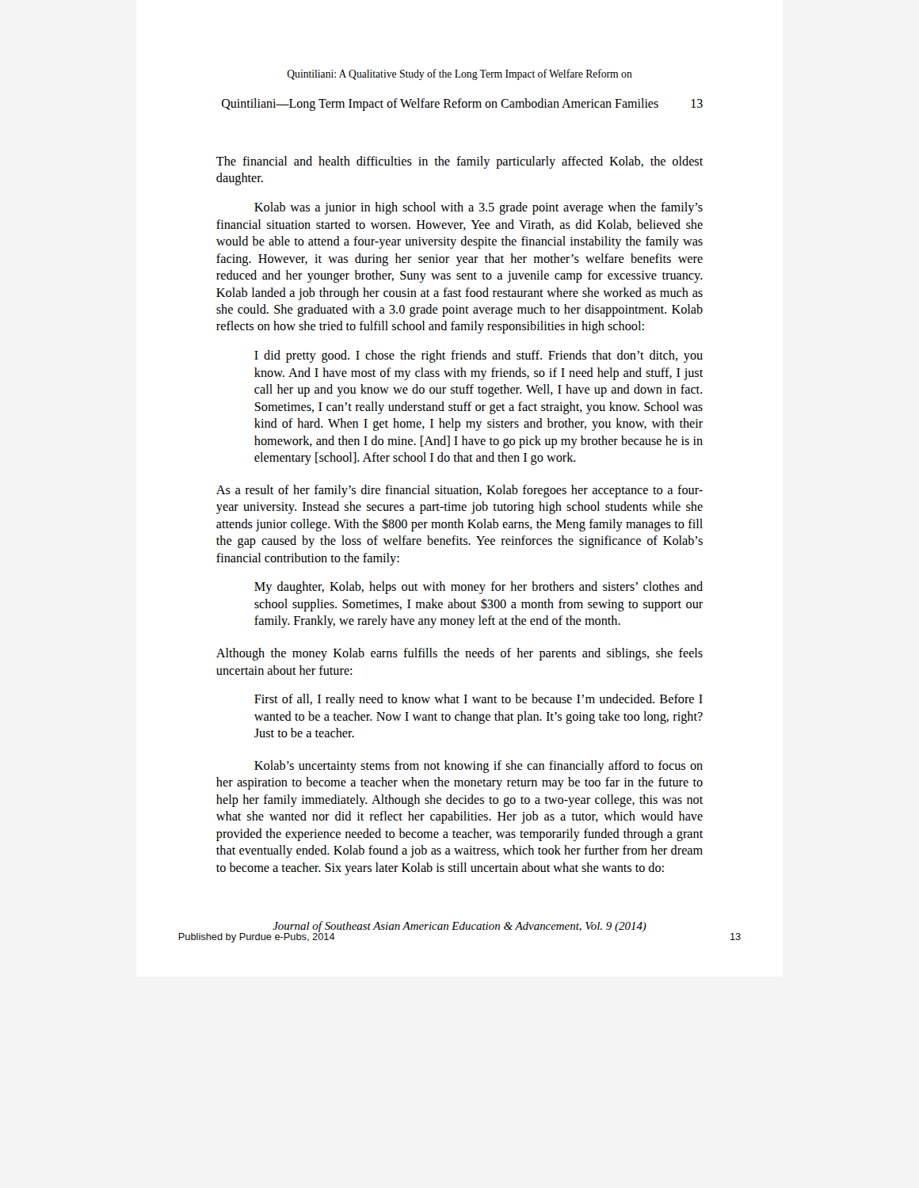Quintiliani: A Qualitative Study of the Long Term Impact of Welfare Reform on
Quintiliani—Long Term Impact of Welfare Reform on Cambodian American Families
13
The financial and health difficulties in the family particularly affected Kolab, the oldest daughter.
Kolab was a junior in high school with a 3.5 grade point average when the family’s financial situation started to worsen. However, Yee and Virath, as did Kolab, believed she would be able to attend a four-year university despite the financial instability the family was facing. However, it was during her senior year that her mother’s welfare benefits were reduced and her younger brother, Suny was sent to a juvenile camp for excessive truancy. Kolab landed a job through her cousin at a fast food restaurant where she worked as much as she could. She graduated with a 3.0 grade point average much to her disappointment. Kolab reflects on how she tried to fulfill school and family responsibilities in high school:
I did pretty good. I chose the right friends and stuff. Friends that don’t ditch, you know. And I have most of my class with my friends, so if I need help and stuff, I just call her up and you know we do our stuff together. Well, I have up and down in fact. Sometimes, I can’t really understand stuff or get a fact straight, you know. School was kind of hard. When I get home, I help my sisters and brother, you know, with their homework, and then I do mine. [And] I have to go pick up my brother because he is in elementary [school]. After school I do that and then I go work.
As a result of her family’s dire financial situation, Kolab foregoes her acceptance to a four-year university. Instead she secures a part-time job tutoring high school students while she attends junior college. With the $800 per month Kolab earns, the Meng family manages to fill the gap caused by the loss of welfare benefits. Yee reinforces the significance of Kolab’s financial contribution to the family:
My daughter, Kolab, helps out with money for her brothers and sisters’ clothes and school supplies. Sometimes, I make about $300 a month from sewing to support our family. Frankly, we rarely have any money left at the end of the month.
Although the money Kolab earns fulfills the needs of her parents and siblings, she feels uncertain about her future:
First of all, I really need to know what I want to be because I’m undecided. Before I wanted to be a teacher. Now I want to change that plan. It’s going take too long, right? Just to be a teacher.
Kolab’s uncertainty stems from not knowing if she can financially afford to focus on her aspiration to become a teacher when the monetary return may be too far in the future to help her family immediately. Although she decides to go to a two-year college, this was not what she wanted nor did it reflect her capabilities. Her job as a tutor, which would have provided the experience needed to become a teacher, was temporarily funded through a grant that eventually ended. Kolab found a job as a waitress, which took her further from her dream to become a teacher. Six years later Kolab is still uncertain about what she wants to do:
Journal of Southeast Asian American Education & Advancement, Vol. 9 (2014)
Published by Purdue e-Pubs, 2014
13